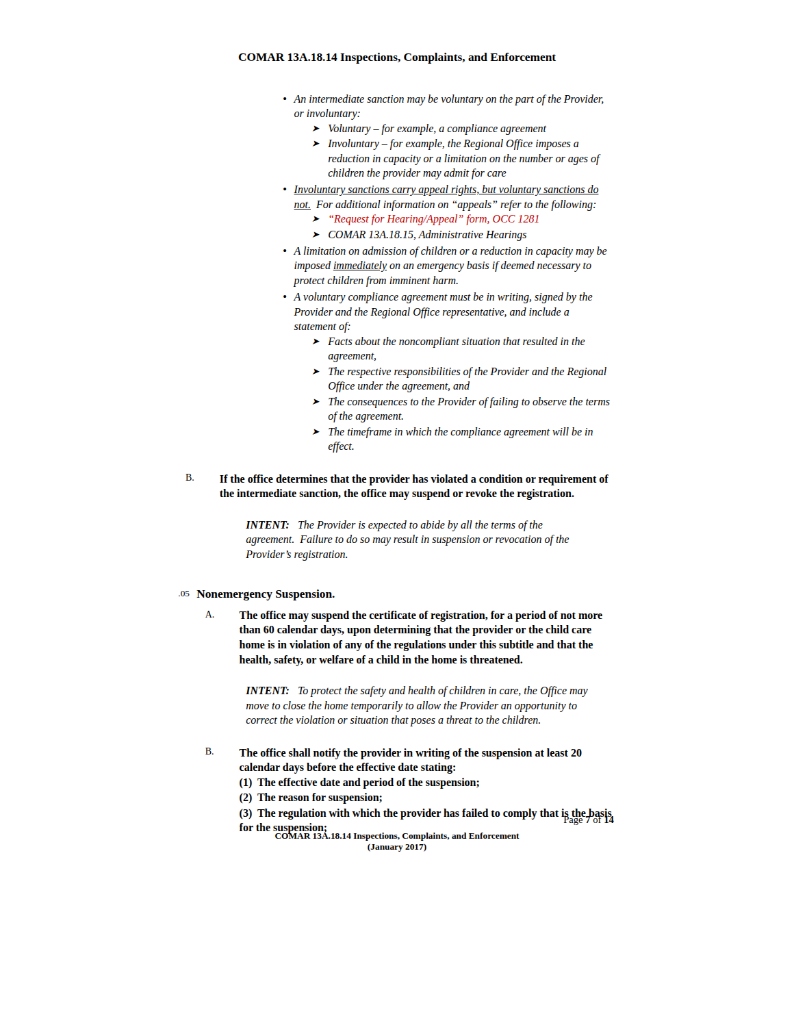COMAR 13A.18.14 Inspections, Complaints, and Enforcement
An intermediate sanction may be voluntary on the part of the Provider, or involuntary:
Voluntary – for example, a compliance agreement
Involuntary – for example, the Regional Office imposes a reduction in capacity or a limitation on the number or ages of children the provider may admit for care
Involuntary sanctions carry appeal rights, but voluntary sanctions do not. For additional information on “appeals” refer to the following:
“Request for Hearing/Appeal” form, OCC 1281
COMAR 13A.18.15, Administrative Hearings
A limitation on admission of children or a reduction in capacity may be imposed immediately on an emergency basis if deemed necessary to protect children from imminent harm.
A voluntary compliance agreement must be in writing, signed by the Provider and the Regional Office representative, and include a statement of:
Facts about the noncompliant situation that resulted in the agreement,
The respective responsibilities of the Provider and the Regional Office under the agreement, and
The consequences to the Provider of failing to observe the terms of the agreement.
The timeframe in which the compliance agreement will be in effect.
B.
If the office determines that the provider has violated a condition or requirement of the intermediate sanction, the office may suspend or revoke the registration.
INTENT: The Provider is expected to abide by all the terms of the agreement. Failure to do so may result in suspension or revocation of the Provider’s registration.
.05 Nonemergency Suspension.
A.
The office may suspend the certificate of registration, for a period of not more than 60 calendar days, upon determining that the provider or the child care home is in violation of any of the regulations under this subtitle and that the health, safety, or welfare of a child in the home is threatened.
INTENT: To protect the safety and health of children in care, the Office may move to close the home temporarily to allow the Provider an opportunity to correct the violation or situation that poses a threat to the children.
B.
The office shall notify the provider in writing of the suspension at least 20 calendar days before the effective date stating:
(1) The effective date and period of the suspension;
(2) The reason for suspension;
(3) The regulation with which the provider has failed to comply that is the basis for the suspension;
Page 7 of 14
COMAR 13A.18.14 Inspections, Complaints, and Enforcement
(January 2017)